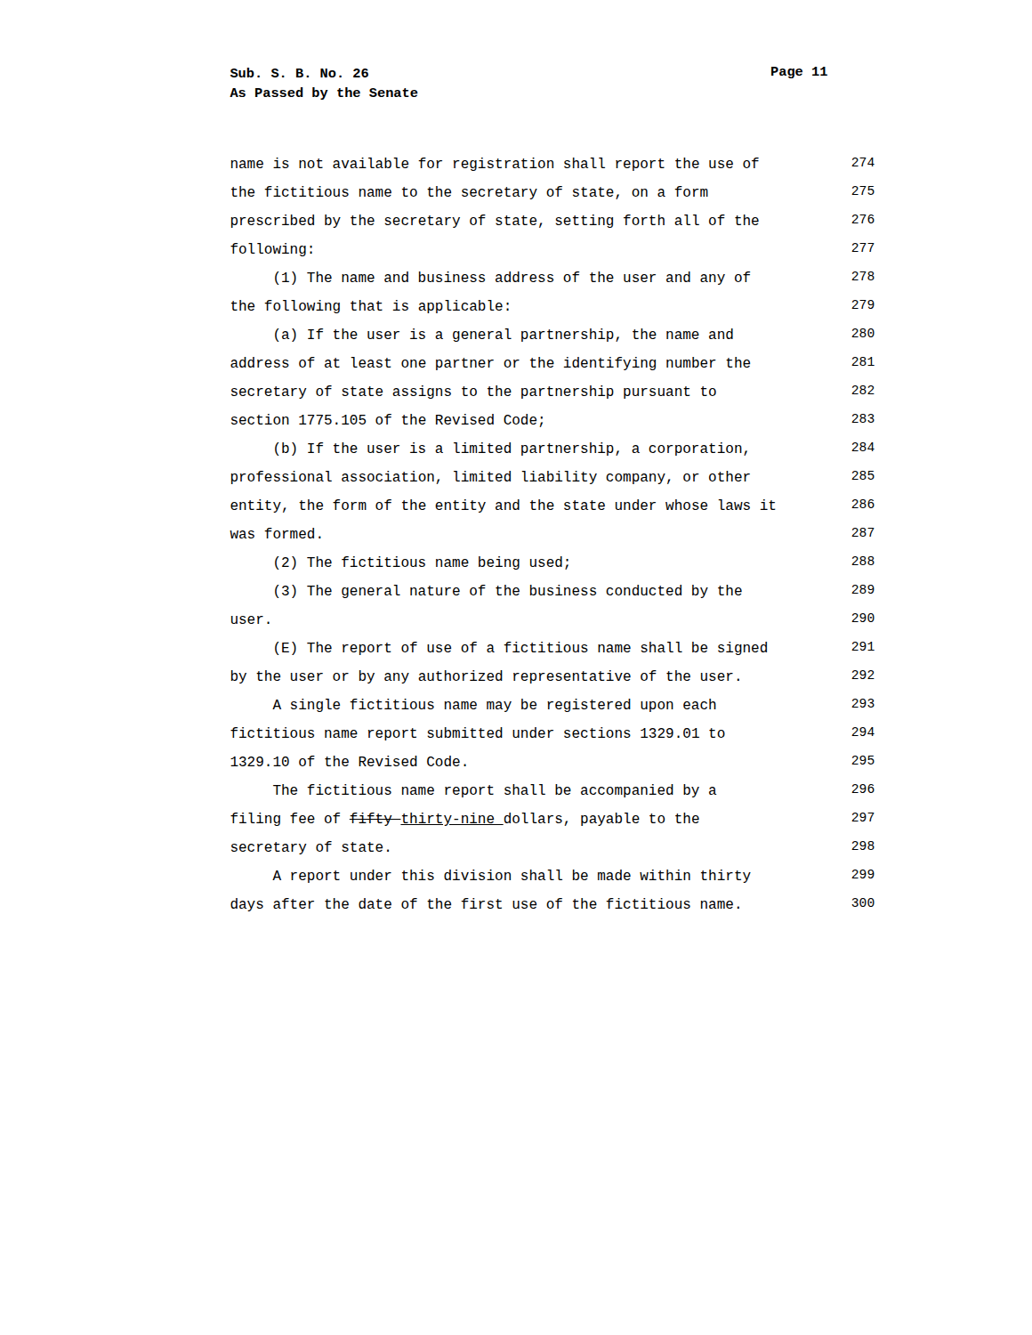Sub. S. B. No. 26
As Passed by the Senate
Page 11
name is not available for registration shall report the use of274
the fictitious name to the secretary of state, on a form275
prescribed by the secretary of state, setting forth all of the276
following:277
(1) The name and business address of the user and any of278
the following that is applicable:279
(a) If the user is a general partnership, the name and280
address of at least one partner or the identifying number the281
secretary of state assigns to the partnership pursuant to282
section 1775.105 of the Revised Code;283
(b) If the user is a limited partnership, a corporation,284
professional association, limited liability company, or other285
entity, the form of the entity and the state under whose laws it286
was formed.287
(2) The fictitious name being used;288
(3) The general nature of the business conducted by the289
user.290
(E) The report of use of a fictitious name shall be signed291
by the user or by any authorized representative of the user.292
A single fictitious name may be registered upon each293
fictitious name report submitted under sections 1329.01 to294
1329.10 of the Revised Code.295
The fictitious name report shall be accompanied by a296
filing fee of fifty thirty-nine dollars, payable to the297
secretary of state.298
A report under this division shall be made within thirty299
days after the date of the first use of the fictitious name.300